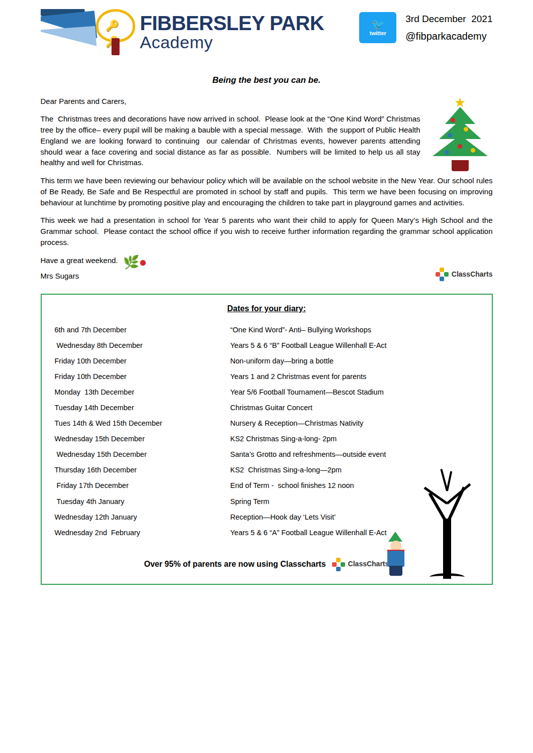🔑🔑
FIBBERSLEY PARK
Academy
🐦
twitter
3rd December 2021
@fibparkacademy
Being the best you can be.
★
Dear Parents and Carers,
The Christmas trees and decorations have now arrived in school. Please look at the “One Kind Word” Christmas tree by the office– every pupil will be making a bauble with a special message. With the support of Public Health England we are looking forward to continuing our calendar of Christmas events, however parents attending should wear a face covering and social distance as far as possible. Numbers will be limited to help us all stay healthy and well for Christmas.
This term we have been reviewing our behaviour policy which will be available on the school website in the New Year. Our school rules of Be Ready, Be Safe and Be Respectful are promoted in school by staff and pupils. This term we have been focusing on improving behaviour at lunchtime by promoting positive play and encouraging the children to take part in playground games and activities.
This week we had a presentation in school for Year 5 parents who want their child to apply for Queen Mary’s High School and the Grammar school. Please contact the school office if you wish to receive further information regarding the grammar school application process.
Have a great weekend.
🌿●
Mrs Sugars
ClassCharts
Dates for your diary:
| 6th and 7th December | “One Kind Word”- Anti– Bullying Workshops |
| Wednesday 8th December | Years 5 & 6 “B” Football League Willenhall E-Act |
| Friday 10th December | Non-uniform day—bring a bottle |
| Friday 10th December | Years 1 and 2 Christmas event for parents |
| Monday 13th December | Year 5/6 Football Tournament—Bescot Stadium |
| Tuesday 14th December | Christmas Guitar Concert |
| Tues 14th & Wed 15th December | Nursery & Reception—Christmas Nativity |
| Wednesday 15th December | KS2 Christmas Sing-a-long- 2pm |
| Wednesday 15th December | Santa’s Grotto and refreshments—outside event |
| Thursday 16th December | KS2 Christmas Sing-a-long—2pm |
| Friday 17th December | End of Term - school finishes 12 noon |
| Tuesday 4th January | Spring Term |
| Wednesday 12th January | Reception—Hook day ‘Lets Visit’ |
| Wednesday 2nd February | Years 5 & 6 “A” Football League Willenhall E-Act |
Over 95% of parents are now using Classcharts ClassCharts